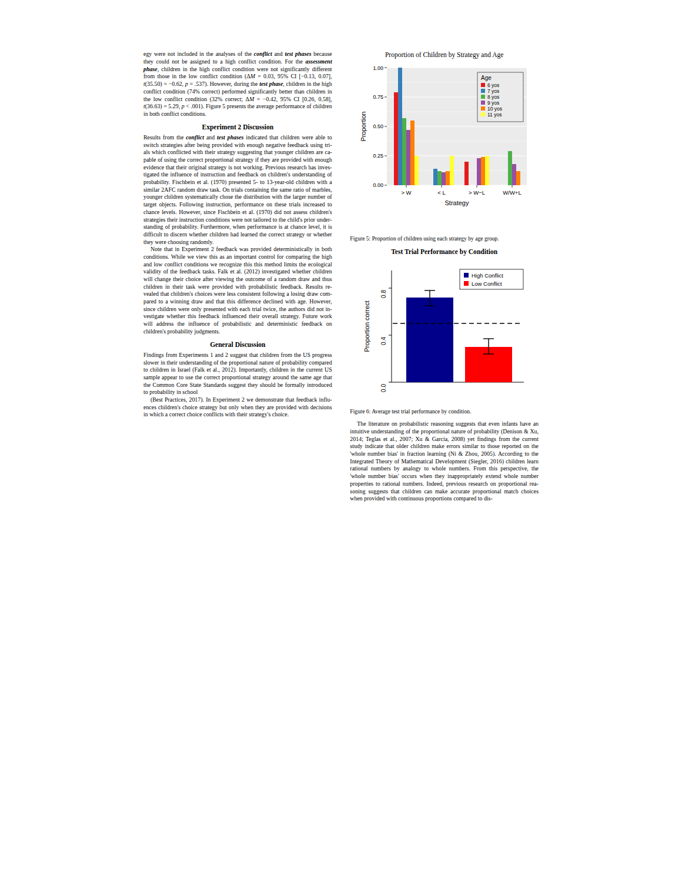egy were not included in the analyses of the conflict and test phases because they could not be assigned to a high conflict condition. For the assessment phase, children in the high conflict condition were not significantly different from those in the low conflict condition (ΔM = 0.03, 95% CI [−0.13, 0.07], t(35.50) = −0.62, p = .537). However, during the test phase, children in the high conflict condition (74% correct) performed significantly better than children in the low conflict condition (32% correct; ΔM = −0.42, 95% CI [0.26, 0.58], t(36.63) = 5.29, p < .001). Figure 5 presents the average performance of children in both conflict conditions.
Experiment 2 Discussion
Results from the conflict and test phases indicated that children were able to switch strategies after being provided with enough negative feedback using trials which conflicted with their strategy suggesting that younger children are capable of using the correct proportional strategy if they are provided with enough evidence that their original strategy is not working. Previous research has investigated the influence of instruction and feedback on children's understanding of probability. Fischbein et al. (1970) presented 5- to 13-year-old children with a similar 2AFC random draw task. On trials containing the same ratio of marbles, younger children systematically chose the distribution with the larger number of target objects. Following instruction, performance on these trials increased to chance levels. However, since Fischbein et al. (1970) did not assess children's strategies their instruction conditions were not tailored to the child's prior understanding of probability. Furthermore, when performance is at chance level, it is difficult to discern whether children had learned the correct strategy or whether they were choosing randomly.
Note that in Experiment 2 feedback was provided deterministically in both conditions. While we view this as an important control for comparing the high and low conflict conditions we recognize this this method limits the ecological validity of the feedback tasks. Falk et al. (2012) investigated whether children will change their choice after viewing the outcome of a random draw and thus children in their task were provided with probabilistic feedback. Results revealed that children's choices were less consistent following a losing draw compared to a winning draw and that this difference declined with age. However, since children were only presented with each trial twice, the authors did not investigate whether this feedback influenced their overall strategy. Future work will address the influence of probabilistic and deterministic feedback on children's probability judgments.
General Discussion
Findings from Experiments 1 and 2 suggest that children from the US progress slower in their understanding of the proportional nature of probability compared to children in Israel (Falk et al., 2012). Importantly, children in the current US sample appear to use the correct proportional strategy around the same age that the Common Core State Standards suggest they should be formally introduced to probability in school
(Best Practices, 2017). In Experiment 2 we demonstrate that feedback influences children's choice strategy but only when they are provided with decisions in which a correct choice conflicts with their strategy's choice.
Proportion of Children by Strategy and Age
0.00 0.25 0.50 0.75 1.00 Proportion Group 1: > W (center ~ 85) > W < L > W−L W/W+L Strategy Age 6 yos 7 yos 8 yos 9 yos 10 yos 11 yos
Figure 5: Proportion of children using each strategy by age group.
Test Trial Performance by Condition
0.0 0.4 0.8 Proportion correct High Conflict Low Conflict
Figure 6: Average test trial performance by condition.
The literature on probabilistic reasoning suggests that even infants have an intuitive understanding of the proportional nature of probability (Denison & Xu, 2014; Teglas et al., 2007; Xu & Garcia, 2008) yet findings from the current study indicate that older children make errors similar to those reported on the 'whole number bias' in fraction learning (Ni & Zhou, 2005). According to the Integrated Theory of Mathematical Development (Siegler, 2016) children learn rational numbers by analogy to whole numbers. From this perspective, the 'whole number bias' occurs when they inappropriately extend whole number properties to rational numbers. Indeed, previous research on proportional reasoning suggests that children can make accurate proportional match choices when provided with continuous proportions compared to dis-